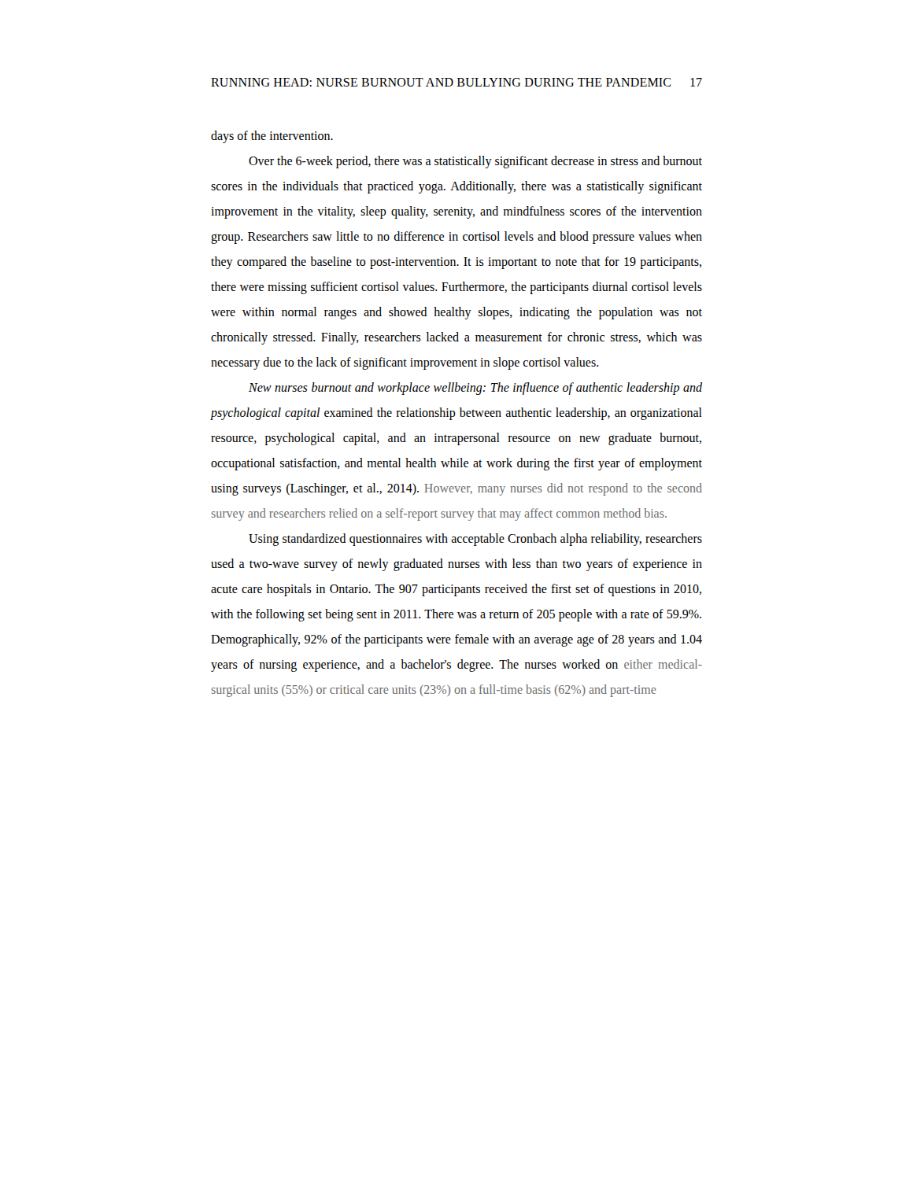Running head: NURSE BURNOUT AND BULLYING DURING THE PANDEMIC 17
days of the intervention.
Over the 6-week period, there was a statistically significant decrease in stress and burnout scores in the individuals that practiced yoga. Additionally, there was a statistically significant improvement in the vitality, sleep quality, serenity, and mindfulness scores of the intervention group. Researchers saw little to no difference in cortisol levels and blood pressure values when they compared the baseline to post-intervention. It is important to note that for 19 participants, there were missing sufficient cortisol values. Furthermore, the participants diurnal cortisol levels were within normal ranges and showed healthy slopes, indicating the population was not chronically stressed. Finally, researchers lacked a measurement for chronic stress, which was necessary due to the lack of significant improvement in slope cortisol values.
New nurses burnout and workplace wellbeing: The influence of authentic leadership and psychological capital examined the relationship between authentic leadership, an organizational resource, psychological capital, and an intrapersonal resource on new graduate burnout, occupational satisfaction, and mental health while at work during the first year of employment using surveys (Laschinger, et al., 2014). However, many nurses did not respond to the second survey and researchers relied on a self-report survey that may affect common method bias.
Using standardized questionnaires with acceptable Cronbach alpha reliability, researchers used a two-wave survey of newly graduated nurses with less than two years of experience in acute care hospitals in Ontario. The 907 participants received the first set of questions in 2010, with the following set being sent in 2011. There was a return of 205 people with a rate of 59.9%. Demographically, 92% of the participants were female with an average age of 28 years and 1.04 years of nursing experience, and a bachelor's degree. The nurses worked on either medical-surgical units (55%) or critical care units (23%) on a full-time basis (62%) and part-time